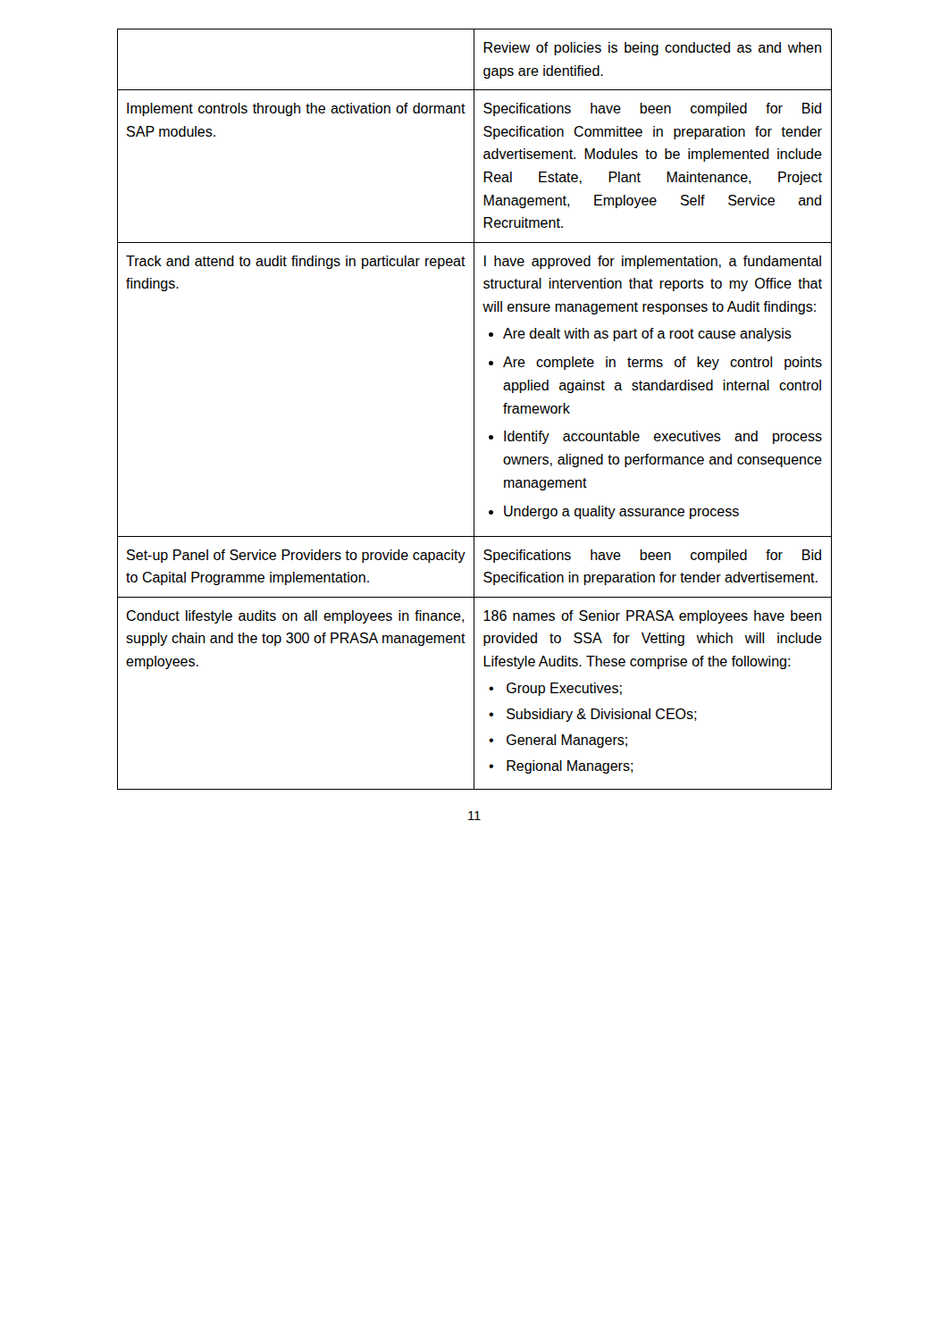| | Review of policies is being conducted as and when gaps are identified. |
| Implement controls through the activation of dormant SAP modules. | Specifications have been compiled for Bid Specification Committee in preparation for tender advertisement. Modules to be implemented include Real Estate, Plant Maintenance, Project Management, Employee Self Service and Recruitment. |
| Track and attend to audit findings in particular repeat findings. | I have approved for implementation, a fundamental structural intervention that reports to my Office that will ensure management responses to Audit findings: Are dealt with as part of a root cause analysis Are complete in terms of key control points applied against a standardised internal control framework Identify accountable executives and process owners, aligned to performance and consequence management Undergo a quality assurance process |
| Set-up Panel of Service Providers to provide capacity to Capital Programme implementation. | Specifications have been compiled for Bid Specification in preparation for tender advertisement. |
| Conduct lifestyle audits on all employees in finance, supply chain and the top 300 of PRASA management employees. | 186 names of Senior PRASA employees have been provided to SSA for Vetting which will include Lifestyle Audits. These comprise of the following: Group Executives; Subsidiary & Divisional CEOs; General Managers; Regional Managers; |
11